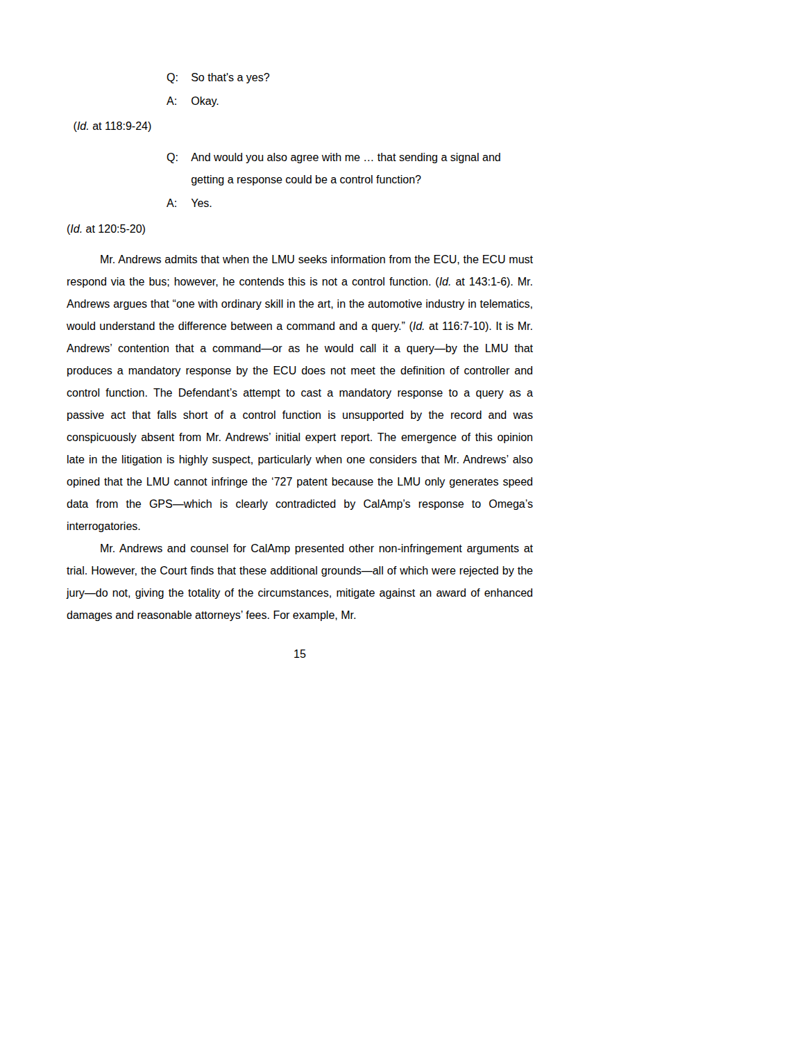Q: So that's a yes?
A: Okay.
(Id. at 118:9-24)
Q: And would you also agree with me … that sending a signal and getting a response could be a control function?
A: Yes.
(Id. at 120:5-20)
Mr. Andrews admits that when the LMU seeks information from the ECU, the ECU must respond via the bus; however, he contends this is not a control function. (Id. at 143:1-6). Mr. Andrews argues that “one with ordinary skill in the art, in the automotive industry in telematics, would understand the difference between a command and a query.” (Id. at 116:7-10). It is Mr. Andrews’ contention that a command—or as he would call it a query—by the LMU that produces a mandatory response by the ECU does not meet the definition of controller and control function. The Defendant’s attempt to cast a mandatory response to a query as a passive act that falls short of a control function is unsupported by the record and was conspicuously absent from Mr. Andrews’ initial expert report. The emergence of this opinion late in the litigation is highly suspect, particularly when one considers that Mr. Andrews’ also opined that the LMU cannot infringe the ‘727 patent because the LMU only generates speed data from the GPS—which is clearly contradicted by CalAmp’s response to Omega’s interrogatories.
Mr. Andrews and counsel for CalAmp presented other non-infringement arguments at trial. However, the Court finds that these additional grounds—all of which were rejected by the jury—do not, giving the totality of the circumstances, mitigate against an award of enhanced damages and reasonable attorneys’ fees. For example, Mr.
15